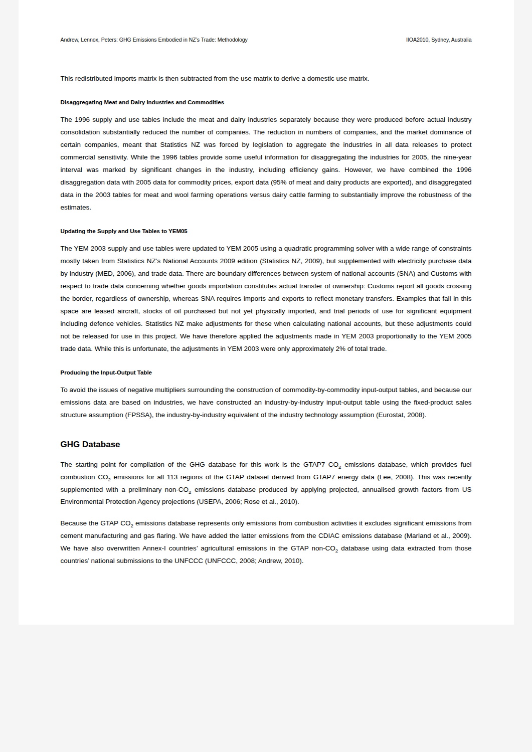Andrew, Lennox, Peters: GHG Emissions Embodied in NZ’s Trade: Methodology
IIOA2010, Sydney, Australia
This redistributed imports matrix is then subtracted from the use matrix to derive a domestic use matrix.
Disaggregating Meat and Dairy Industries and Commodities
The 1996 supply and use tables include the meat and dairy industries separately because they were produced before actual industry consolidation substantially reduced the number of companies. The reduction in numbers of companies, and the market dominance of certain companies, meant that Statistics NZ was forced by legislation to aggregate the industries in all data releases to protect commercial sensitivity. While the 1996 tables provide some useful information for disaggregating the industries for 2005, the nine-year interval was marked by significant changes in the industry, including efficiency gains. However, we have combined the 1996 disaggregation data with 2005 data for commodity prices, export data (95% of meat and dairy products are exported), and disaggregated data in the 2003 tables for meat and wool farming operations versus dairy cattle farming to substantially improve the robustness of the estimates.
Updating the Supply and Use Tables to YEM05
The YEM 2003 supply and use tables were updated to YEM 2005 using a quadratic programming solver with a wide range of constraints mostly taken from Statistics NZ’s National Accounts 2009 edition (Statistics NZ, 2009), but supplemented with electricity purchase data by industry (MED, 2006), and trade data. There are boundary differences between system of national accounts (SNA) and Customs with respect to trade data concerning whether goods importation constitutes actual transfer of ownership: Customs report all goods crossing the border, regardless of ownership, whereas SNA requires imports and exports to reflect monetary transfers. Examples that fall in this space are leased aircraft, stocks of oil purchased but not yet physically imported, and trial periods of use for significant equipment including defence vehicles. Statistics NZ make adjustments for these when calculating national accounts, but these adjustments could not be released for use in this project. We have therefore applied the adjustments made in YEM 2003 proportionally to the YEM 2005 trade data. While this is unfortunate, the adjustments in YEM 2003 were only approximately 2% of total trade.
Producing the Input-Output Table
To avoid the issues of negative multipliers surrounding the construction of commodity-by-commodity input-output tables, and because our emissions data are based on industries, we have constructed an industry-by-industry input-output table using the fixed-product sales structure assumption (FPSSA), the industry-by-industry equivalent of the industry technology assumption (Eurostat, 2008).
GHG Database
The starting point for compilation of the GHG database for this work is the GTAP7 CO2 emissions database, which provides fuel combustion CO2 emissions for all 113 regions of the GTAP dataset derived from GTAP7 energy data (Lee, 2008). This was recently supplemented with a preliminary non-CO2 emissions database produced by applying projected, annualised growth factors from US Environmental Protection Agency projections (USEPA, 2006; Rose et al., 2010).
Because the GTAP CO2 emissions database represents only emissions from combustion activities it excludes significant emissions from cement manufacturing and gas flaring. We have added the latter emissions from the CDIAC emissions database (Marland et al., 2009). We have also overwritten Annex-I countries’ agricultural emissions in the GTAP non-CO2 database using data extracted from those countries’ national submissions to the UNFCCC (UNFCCC, 2008; Andrew, 2010).